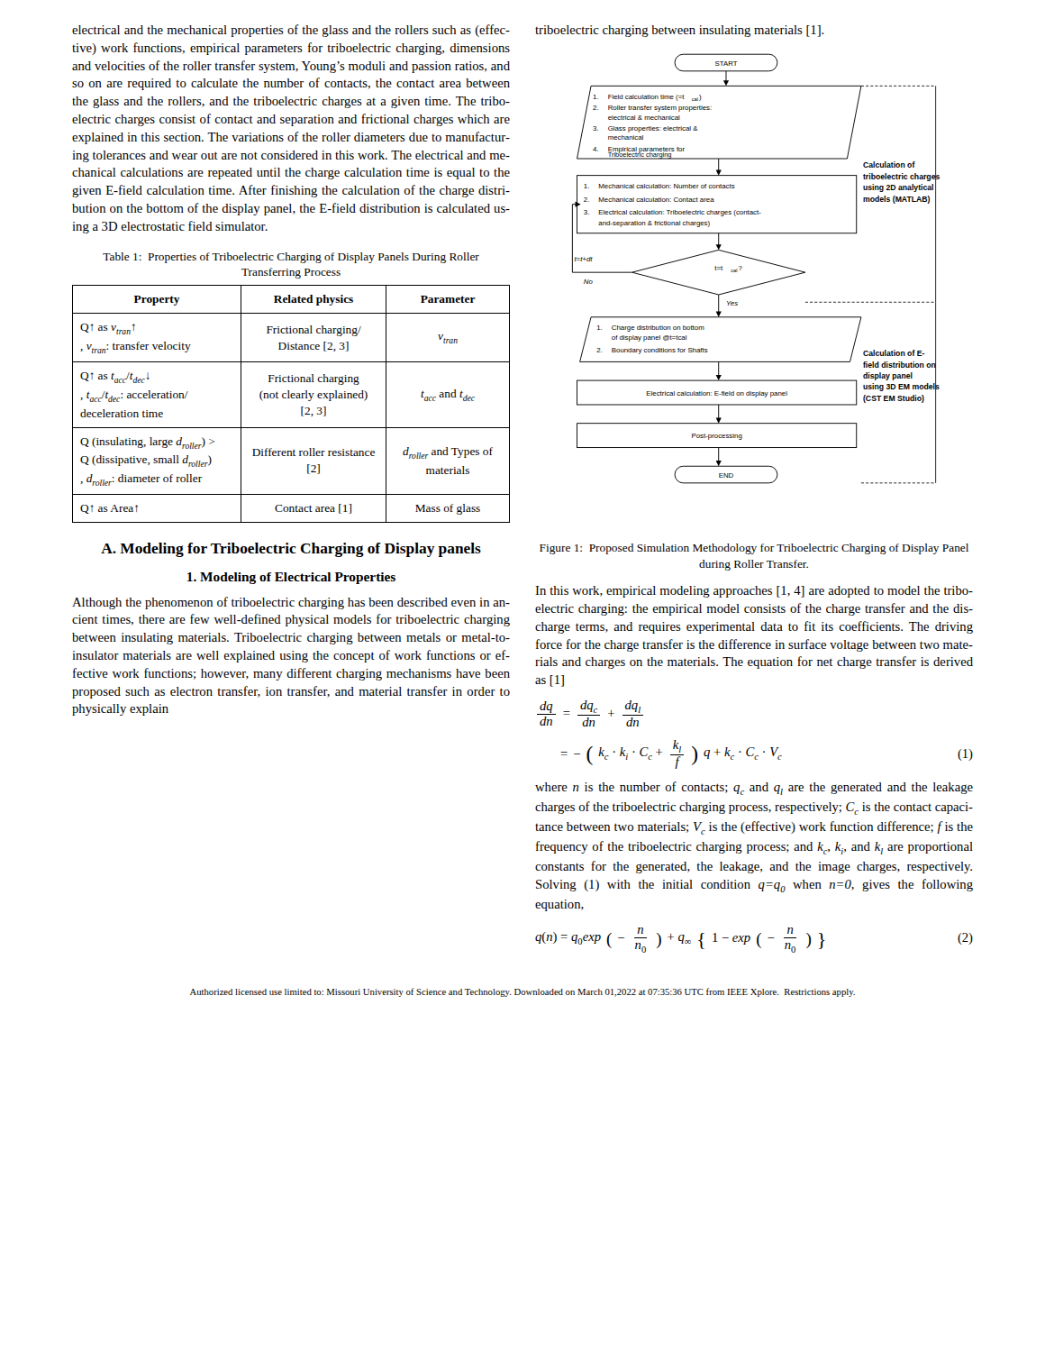electrical and the mechanical properties of the glass and the rollers such as (effective) work functions, empirical parameters for triboelectric charging, dimensions and velocities of the roller transfer system, Young’s moduli and passion ratios, and so on are required to calculate the number of contacts, the contact area between the glass and the rollers, and the triboelectric charges at a given time. The triboelectric charges consist of contact and separation and frictional charges which are explained in this section. The variations of the roller diameters due to manufacturing tolerances and wear out are not considered in this work. The electrical and mechanical calculations are repeated until the charge calculation time is equal to the given E-field calculation time. After finishing the calculation of the charge distribution on the bottom of the display panel, the E-field distribution is calculated using a 3D electrostatic field simulator.
Table 1: Properties of Triboelectric Charging of Display Panels During Roller Transferring Process
| Property | Related physics | Parameter |
| --- | --- | --- |
| Q↑ as v tran ↑ , v tran : transfer velocity | Frictional charging/ Distance [2, 3] | v tran |
| Q↑ as t acc / t dec ↓ , t acc / t dec : acceleration/ deceleration time | Frictional charging (not clearly explained) [2, 3] | t acc and t dec |
| Q (insulating, large d roller ) > Q (dissipative, small d roller ) , d roller : diameter of roller | Different roller resistance [2] | d roller and Types of materials |
| Q↑ as Area↑ | Contact area [1] | Mass of glass |
A. Modeling for Triboelectric Charging of Display panels
1. Modeling of Electrical Properties
Although the phenomenon of triboelectric charging has been described even in ancient times, there are few well-defined physical models for triboelectric charging between insulating materials. Triboelectric charging between metals or metal-to-insulator materials are well explained using the concept of work functions or effective work functions; however, many different charging mechanisms have been proposed such as electron transfer, ion transfer, and material transfer in order to physically explain
triboelectric charging between insulating materials [1].
START 1. Field calculation time (=t cal ) 2. Roller transfer system properties: electrical & mechanical 3. Glass properties: electrical & mechanical 4. Empirical parameters for Triboelectric charging Triboelectric charging 1. Mechanical calculation: Number of contacts 2. Mechanical calculation: Contact area 3. Electrical calculation: Triboelectric charges (contact- and-separation & frictional charges) t=t cal ? t=t+dt No Yes 1. Charge distribution on bottom of display panel @t=tcal 2. Boundary conditions for Shafts Electrical calculation: E-field on display panel Post-processing END Calculation of triboelectric charges using 2D analytical models (MATLAB) Calculation of E- field distribution on display panel using 3D EM models (CST EM Studio)
Figure 1: Proposed Simulation Methodology for Triboelectric Charging of Display Panel during Roller Transfer.
In this work, empirical modeling approaches [1, 4] are adopted to model the triboelectric charging: the empirical model consists of the charge transfer and the discharge terms, and requires experimental data to fit its coefficients. The driving force for the charge transfer is the difference in surface voltage between two materials and charges on the materials. The equation for net charge transfer is derived as [1]
dq dn = dqc dn + dql dn
= − ( kc · ki · Cc + kl f ) q + kc · Cc · Vc (1)
where n is the number of contacts; qc and ql are the generated and the leakage charges of the triboelectric charging process, respectively; Cc is the contact capacitance between two materials; Vc is the (effective) work function difference; f is the frequency of the triboelectric charging process; and kc, ki, and kl are proportional constants for the generated, the leakage, and the image charges, respectively. Solving (1) with the initial condition q=q0 when n=0, gives the following equation,
q(n) = q0exp ( − nn0 ) + q∞ { 1 − exp ( − nn0 ) } (2)
Authorized licensed use limited to: Missouri University of Science and Technology. Downloaded on March 01,2022 at 07:35:36 UTC from IEEE Xplore. Restrictions apply.